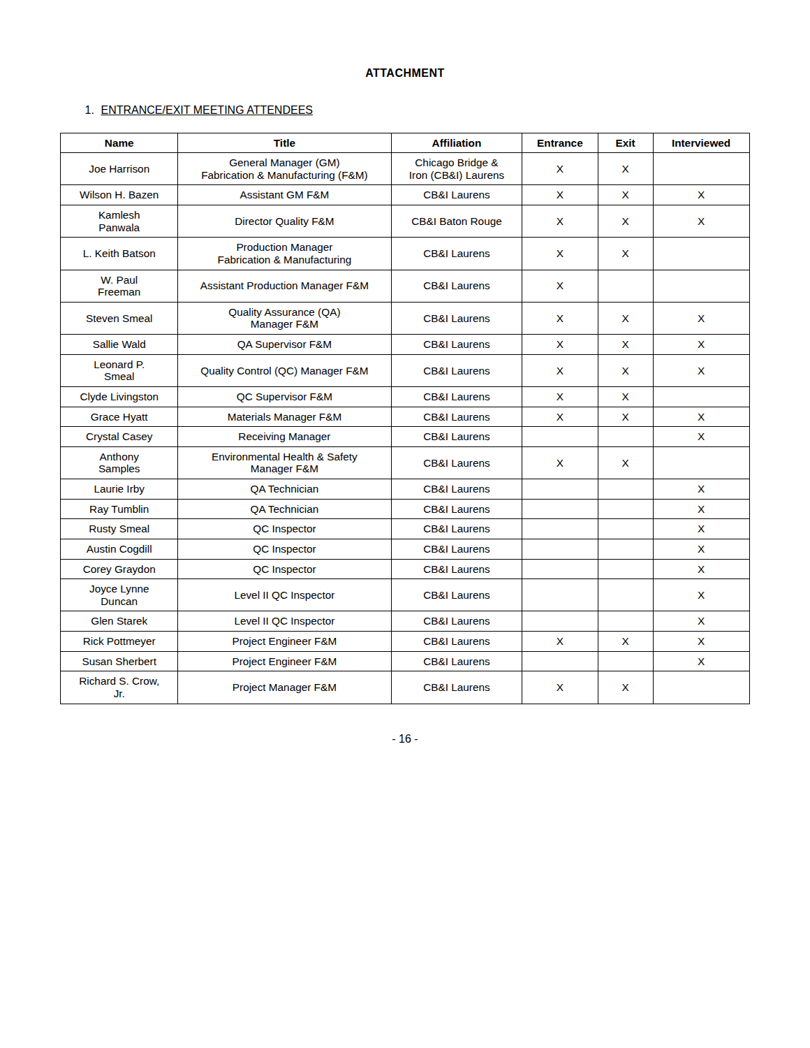ATTACHMENT
1. ENTRANCE/EXIT MEETING ATTENDEES
| Name | Title | Affiliation | Entrance | Exit | Interviewed |
| --- | --- | --- | --- | --- | --- |
| Joe Harrison | General Manager (GM) Fabrication & Manufacturing (F&M) | Chicago Bridge & Iron (CB&I) Laurens | X | X | |
| Wilson H. Bazen | Assistant GM F&M | CB&I Laurens | X | X | X |
| Kamlesh Panwala | Director Quality F&M | CB&I Baton Rouge | X | X | X |
| L. Keith Batson | Production Manager Fabrication & Manufacturing | CB&I Laurens | X | X | |
| W. Paul Freeman | Assistant Production Manager F&M | CB&I Laurens | X | | |
| Steven Smeal | Quality Assurance (QA) Manager F&M | CB&I Laurens | X | X | X |
| Sallie Wald | QA Supervisor F&M | CB&I Laurens | X | X | X |
| Leonard P. Smeal | Quality Control (QC) Manager F&M | CB&I Laurens | X | X | X |
| Clyde Livingston | QC Supervisor F&M | CB&I Laurens | X | X | |
| Grace Hyatt | Materials Manager F&M | CB&I Laurens | X | X | X |
| Crystal Casey | Receiving Manager | CB&I Laurens | | | X |
| Anthony Samples | Environmental Health & Safety Manager F&M | CB&I Laurens | X | X | |
| Laurie Irby | QA Technician | CB&I Laurens | | | X |
| Ray Tumblin | QA Technician | CB&I Laurens | | | X |
| Rusty Smeal | QC Inspector | CB&I Laurens | | | X |
| Austin Cogdill | QC Inspector | CB&I Laurens | | | X |
| Corey Graydon | QC Inspector | CB&I Laurens | | | X |
| Joyce Lynne Duncan | Level II QC Inspector | CB&I Laurens | | | X |
| Glen Starek | Level II QC Inspector | CB&I Laurens | | | X |
| Rick Pottmeyer | Project Engineer F&M | CB&I Laurens | X | X | X |
| Susan Sherbert | Project Engineer F&M | CB&I Laurens | | | X |
| Richard S. Crow, Jr. | Project Manager F&M | CB&I Laurens | X | X | |
- 16 -